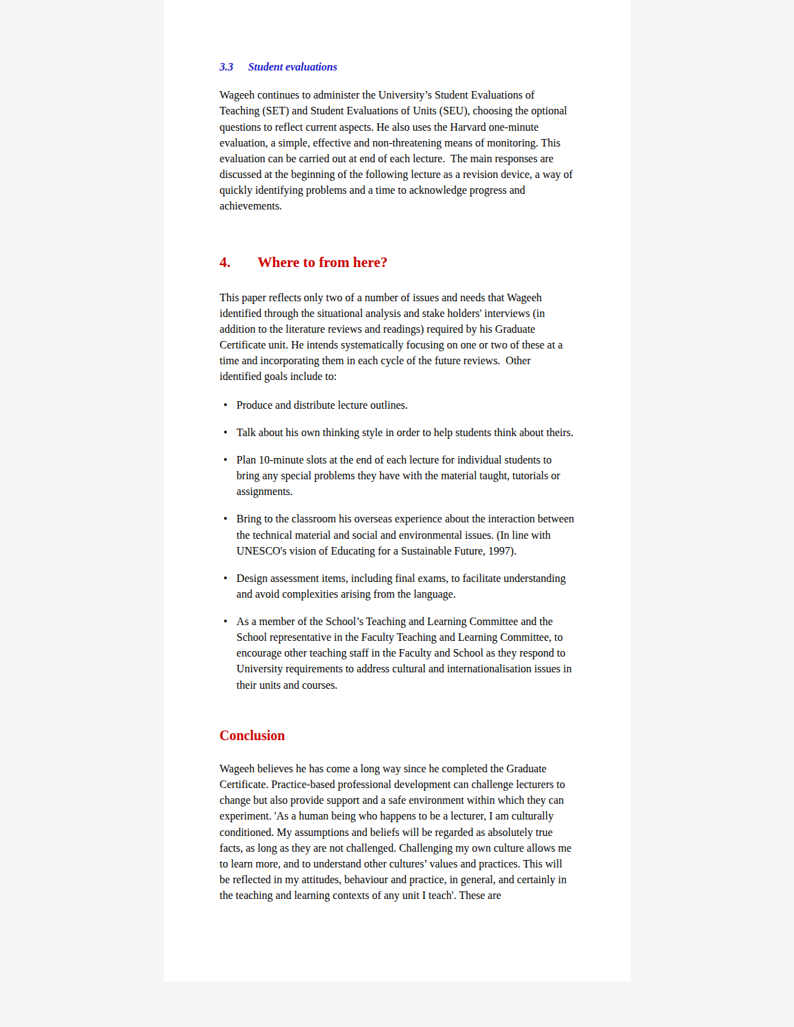3.3 Student evaluations
Wageeh continues to administer the University’s Student Evaluations of Teaching (SET) and Student Evaluations of Units (SEU), choosing the optional questions to reflect current aspects. He also uses the Harvard one-minute evaluation, a simple, effective and non-threatening means of monitoring. This evaluation can be carried out at end of each lecture. The main responses are discussed at the beginning of the following lecture as a revision device, a way of quickly identifying problems and a time to acknowledge progress and achievements.
4. Where to from here?
This paper reflects only two of a number of issues and needs that Wageeh identified through the situational analysis and stake holders' interviews (in addition to the literature reviews and readings) required by his Graduate Certificate unit. He intends systematically focusing on one or two of these at a time and incorporating them in each cycle of the future reviews. Other identified goals include to:
Produce and distribute lecture outlines.
Talk about his own thinking style in order to help students think about theirs.
Plan 10-minute slots at the end of each lecture for individual students to bring any special problems they have with the material taught, tutorials or assignments.
Bring to the classroom his overseas experience about the interaction between the technical material and social and environmental issues. (In line with UNESCO's vision of Educating for a Sustainable Future, 1997).
Design assessment items, including final exams, to facilitate understanding and avoid complexities arising from the language.
As a member of the School’s Teaching and Learning Committee and the School representative in the Faculty Teaching and Learning Committee, to encourage other teaching staff in the Faculty and School as they respond to University requirements to address cultural and internationalisation issues in their units and courses.
Conclusion
Wageeh believes he has come a long way since he completed the Graduate Certificate. Practice-based professional development can challenge lecturers to change but also provide support and a safe environment within which they can experiment. 'As a human being who happens to be a lecturer, I am culturally conditioned. My assumptions and beliefs will be regarded as absolutely true facts, as long as they are not challenged. Challenging my own culture allows me to learn more, and to understand other cultures’ values and practices. This will be reflected in my attitudes, behaviour and practice, in general, and certainly in the teaching and learning contexts of any unit I teach'. These are